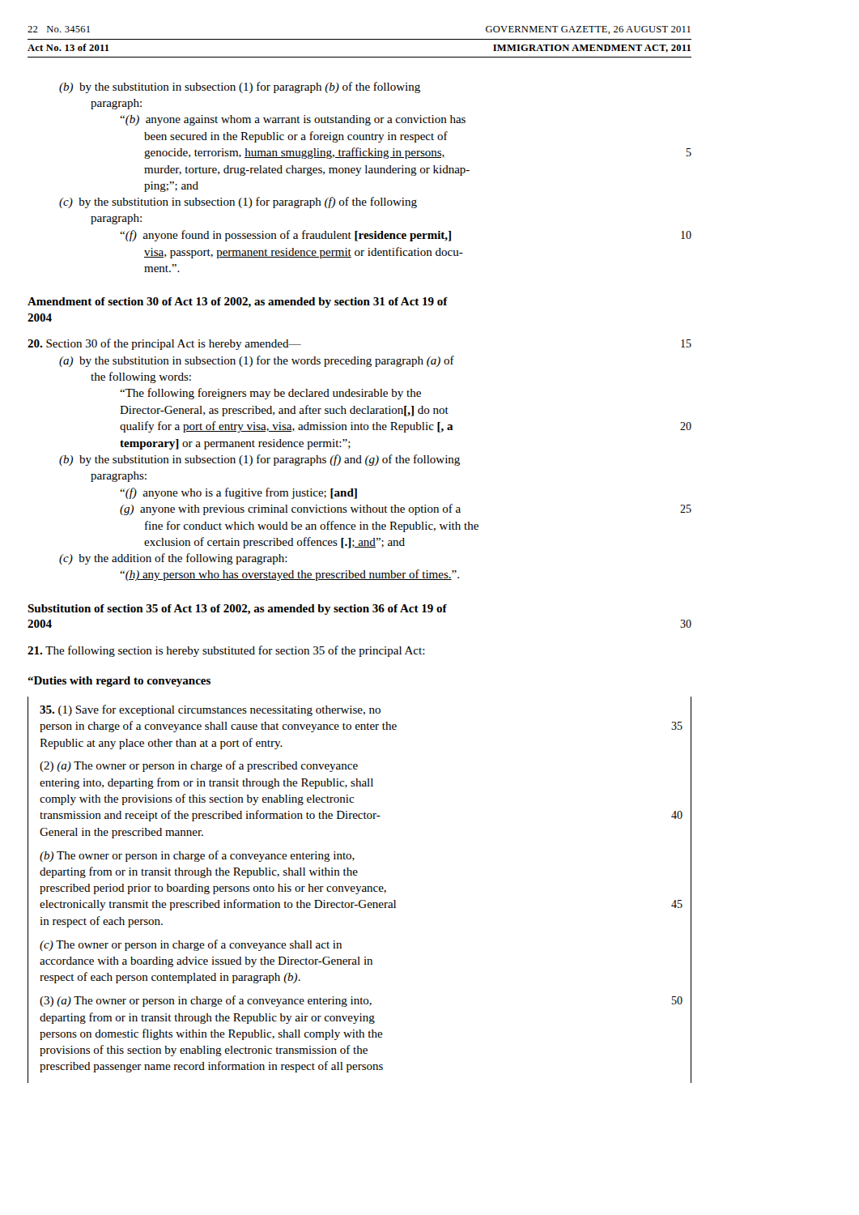22 No. 34561
GOVERNMENT GAZETTE, 26 AUGUST 2011
Act No. 13 of 2011
IMMIGRATION AMENDMENT ACT, 2011
(b) by the substitution in subsection (1) for paragraph (b) of the following
paragraph:
“(b) anyone against whom a warrant is outstanding or a conviction has
been secured in the Republic or a foreign country in respect of
genocide, terrorism, human smuggling, trafficking in persons,
5
murder, torture, drug-related charges, money laundering or kidnap-
ping;”; and
(c) by the substitution in subsection (1) for paragraph (f) of the following
paragraph:
“(f) anyone found in possession of a fraudulent [residence permit,]
10
visa, passport, permanent residence permit or identification docu-
ment.”.
Amendment of section 30 of Act 13 of 2002, as amended by section 31 of Act 19 of
2004
20. Section 30 of the principal Act is hereby amended—
15
(a) by the substitution in subsection (1) for the words preceding paragraph (a) of
the following words:
“The following foreigners may be declared undesirable by the
Director-General, as prescribed, and after such declaration[,] do not
qualify for a port of entry visa, visa, admission into the Republic [, a
20
temporary] or a permanent residence permit:”;
(b) by the substitution in subsection (1) for paragraphs (f) and (g) of the following
paragraphs:
“(f) anyone who is a fugitive from justice; [and]
(g) anyone with previous criminal convictions without the option of a
25
fine for conduct which would be an offence in the Republic, with the
exclusion of certain prescribed offences [.]; and”; and
(c) by the addition of the following paragraph:
“(h) any person who has overstayed the prescribed number of times.”.
Substitution of section 35 of Act 13 of 2002, as amended by section 36 of Act 19 of
2004
30
21. The following section is hereby substituted for section 35 of the principal Act:
“Duties with regard to conveyances
35. (1) Save for exceptional circumstances necessitating otherwise, no
person in charge of a conveyance shall cause that conveyance to enter the
35
Republic at any place other than at a port of entry.
(2) (a) The owner or person in charge of a prescribed conveyance
entering into, departing from or in transit through the Republic, shall
comply with the provisions of this section by enabling electronic
transmission and receipt of the prescribed information to the Director-
40
General in the prescribed manner.
(b) The owner or person in charge of a conveyance entering into,
departing from or in transit through the Republic, shall within the
prescribed period prior to boarding persons onto his or her conveyance,
electronically transmit the prescribed information to the Director-General
45
in respect of each person.
(c) The owner or person in charge of a conveyance shall act in
accordance with a boarding advice issued by the Director-General in
respect of each person contemplated in paragraph (b).
(3) (a) The owner or person in charge of a conveyance entering into,
50
departing from or in transit through the Republic by air or conveying
persons on domestic flights within the Republic, shall comply with the
provisions of this section by enabling electronic transmission of the
prescribed passenger name record information in respect of all persons